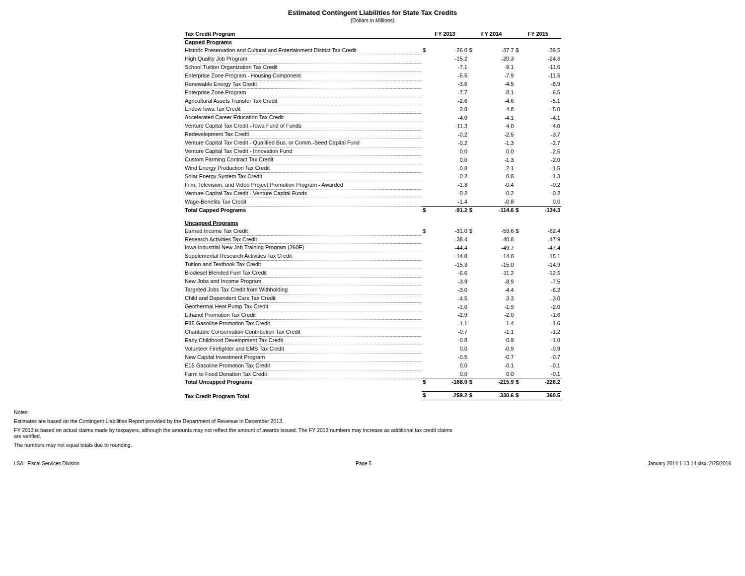Estimated Contingent Liabilities for State Tax Credits
(Dollars in Millions)
| Tax Credit Program | FY 2013 | FY 2014 | FY 2015 |
| --- | --- | --- | --- |
| Capped Programs |
| Historic Preservation and Cultural and Entertainment District Tax Credit | $ | -26.0 | $ | -37.7 | $ | -39.5 |
| High Quality Job Program | | -15.2 | | -20.3 | | -24.6 |
| School Tuition Organization Tax Credit | | -7.1 | | -9.1 | | -11.6 |
| Enterprise Zone Program - Housing Component | | -5.5 | | -7.9 | | -11.5 |
| Renewable Energy Tax Credit | | -3.6 | | -4.5 | | -8.9 |
| Enterprise Zone Program | | -7.7 | | -8.1 | | -6.5 |
| Agricultural Assets Transfer Tax Credit | | -2.6 | | -4.6 | | -5.1 |
| Endow Iowa Tax Credit | | -3.8 | | -4.8 | | -5.0 |
| Accelerated Career Education Tax Credit | | -4.0 | | -4.1 | | -4.1 |
| Venture Capital Tax Credit - Iowa Fund of Funds | | -11.3 | | -4.0 | | -4.0 |
| Redevelopment Tax Credit | | -0.2 | | -2.5 | | -3.7 |
| Venture Capital Tax Credit - Qualified Bus. or Comm.-Seed Capital Fund | | -0.2 | | -1.3 | | -2.7 |
| Venture Capital Tax Credit - Innovation Fund | | 0.0 | | 0.0 | | -2.5 |
| Custom Farming Contract Tax Credit | | 0.0 | | -1.3 | | -2.0 |
| Wind Energy Production Tax Credit | | -0.8 | | -2.1 | | -1.5 |
| Solar Energy System Tax Credit | | -0.2 | | -0.8 | | -1.3 |
| Film, Television, and Video Project Promotion Program - Awarded | | -1.3 | | -0.4 | | -0.2 |
| Venture Capital Tax Credit - Venture Capital Funds | | -0.2 | | -0.2 | | -0.2 |
| Wage-Benefits Tax Credit | | -1.4 | | -0.8 | | 0.0 |
| Total Capped Programs | $ | -91.2 | $ | -114.6 | $ | -134.3 |
| Uncapped Programs |
| Earned Income Tax Credit | $ | -31.0 | $ | -59.6 | $ | -62.4 |
| Research Activities Tax Credit | | -38.4 | | -40.8 | | -47.9 |
| Iowa Industrial New Job Training Program (260E) | | -44.4 | | -49.7 | | -47.4 |
| Supplemental Research Activities Tax Credit | | -14.0 | | -14.0 | | -15.1 |
| Tuition and Textbook Tax Credit | | -15.3 | | -15.0 | | -14.9 |
| Biodiesel Blended Fuel Tax Credit | | -6.6 | | -11.2 | | -12.5 |
| New Jobs and Income Program | | -3.9 | | -8.9 | | -7.5 |
| Targeted Jobs Tax Credit from Withholding | | -3.0 | | -4.4 | | -6.2 |
| Child and Dependent Care Tax Credit | | -4.5 | | -3.3 | | -3.0 |
| Geothermal Heat Pump Tax Credit | | -1.0 | | -1.9 | | -2.0 |
| Ethanol Promotion Tax Credit | | -2.9 | | -2.0 | | -1.6 |
| E85 Gasoline Promotion Tax Credit | | -1.1 | | -1.4 | | -1.6 |
| Charitable Conservation Contribution Tax Credit | | -0.7 | | -1.1 | | -1.2 |
| Early Childhood Development Tax Credit | | -0.8 | | -0.9 | | -1.0 |
| Volunteer Firefighter and EMS Tax Credit | | 0.0 | | -0.9 | | -0.9 |
| New Capital Investment Program | | -0.5 | | -0.7 | | -0.7 |
| E15 Gasoline Promotion Tax Credit | | 0.0 | | -0.1 | | -0.1 |
| Farm to Food Donation Tax Credit | | 0.0 | | 0.0 | | -0.1 |
| Total Uncapped Programs | $ | -168.0 | $ | -215.9 | $ | -226.2 |
| Tax Credit Program Total | $ | -259.2 | $ | -330.6 | $ | -360.5 |
Notes:
Estimates are based on the Contingent Liabilities Report provided by the Department of Revenue in December 2013.
FY 2013 is based on actual claims made by taxpayers, although the amounts may not reflect the amount of awards issued. The FY 2013 numbers may increase as additional tax credit claims are verified.
The numbers may not equal totals due to rounding.
LSA: Fiscal Services Division
Page 5
January 2014 1-13-14.xlsx 2/25/2016